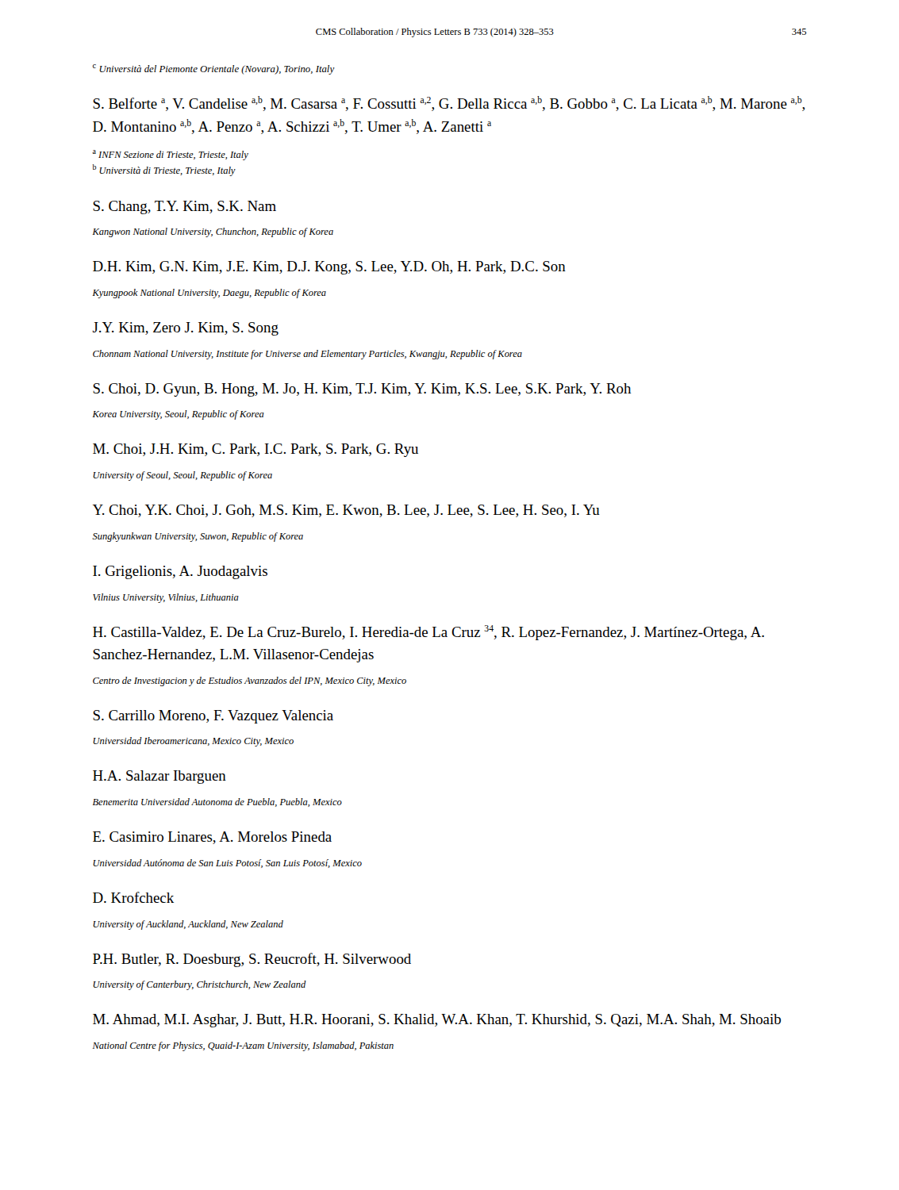CMS Collaboration / Physics Letters B 733 (2014) 328–353
345
c Università del Piemonte Orientale (Novara), Torino, Italy
S. Belforte a, V. Candelise a,b, M. Casarsa a, F. Cossutti a,2, G. Della Ricca a,b, B. Gobbo a, C. La Licata a,b, M. Marone a,b, D. Montanino a,b, A. Penzo a, A. Schizzi a,b, T. Umer a,b, A. Zanetti a
a INFN Sezione di Trieste, Trieste, Italy
b Università di Trieste, Trieste, Italy
S. Chang, T.Y. Kim, S.K. Nam
Kangwon National University, Chunchon, Republic of Korea
D.H. Kim, G.N. Kim, J.E. Kim, D.J. Kong, S. Lee, Y.D. Oh, H. Park, D.C. Son
Kyungpook National University, Daegu, Republic of Korea
J.Y. Kim, Zero J. Kim, S. Song
Chonnam National University, Institute for Universe and Elementary Particles, Kwangju, Republic of Korea
S. Choi, D. Gyun, B. Hong, M. Jo, H. Kim, T.J. Kim, Y. Kim, K.S. Lee, S.K. Park, Y. Roh
Korea University, Seoul, Republic of Korea
M. Choi, J.H. Kim, C. Park, I.C. Park, S. Park, G. Ryu
University of Seoul, Seoul, Republic of Korea
Y. Choi, Y.K. Choi, J. Goh, M.S. Kim, E. Kwon, B. Lee, J. Lee, S. Lee, H. Seo, I. Yu
Sungkyunkwan University, Suwon, Republic of Korea
I. Grigelionis, A. Juodagalvis
Vilnius University, Vilnius, Lithuania
H. Castilla-Valdez, E. De La Cruz-Burelo, I. Heredia-de La Cruz 34, R. Lopez-Fernandez, J. Martínez-Ortega, A. Sanchez-Hernandez, L.M. Villasenor-Cendejas
Centro de Investigacion y de Estudios Avanzados del IPN, Mexico City, Mexico
S. Carrillo Moreno, F. Vazquez Valencia
Universidad Iberoamericana, Mexico City, Mexico
H.A. Salazar Ibarguen
Benemerita Universidad Autonoma de Puebla, Puebla, Mexico
E. Casimiro Linares, A. Morelos Pineda
Universidad Autónoma de San Luis Potosí, San Luis Potosí, Mexico
D. Krofcheck
University of Auckland, Auckland, New Zealand
P.H. Butler, R. Doesburg, S. Reucroft, H. Silverwood
University of Canterbury, Christchurch, New Zealand
M. Ahmad, M.I. Asghar, J. Butt, H.R. Hoorani, S. Khalid, W.A. Khan, T. Khurshid, S. Qazi, M.A. Shah, M. Shoaib
National Centre for Physics, Quaid-I-Azam University, Islamabad, Pakistan